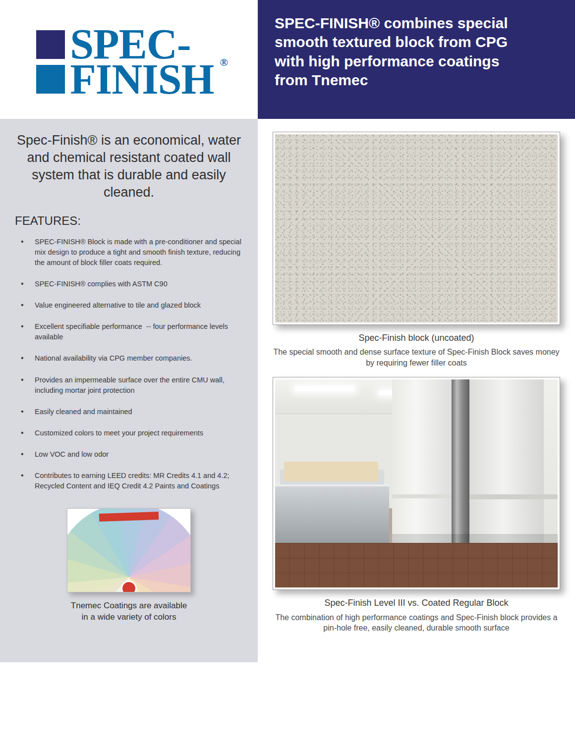SPEC-
FINISH®
SPEC-FINISH® combines special smooth textured block from CPG with high performance coatings from Tnemec
Spec-Finish® is an economical, water and chemical resistant coated wall system that is durable and easily cleaned.
FEATURES:
SPEC-FINISH® Block is made with a pre-conditioner and special mix design to produce a tight and smooth finish texture, reducing the amount of block filler coats required.
SPEC-FINISH® complies with ASTM C90
Value engineered alternative to tile and glazed block
Excellent specifiable performance -- four performance levels available
National availability via CPG member companies.
Provides an impermeable surface over the entire CMU wall, including mortar joint protection
Easily cleaned and maintained
Customized colors to meet your project requirements
Low VOC and low odor
Contributes to earning LEED credits: MR Credits 4.1 and 4.2; Recycled Content and IEQ Credit 4.2 Paints and Coatings
Tnemec Coatings are available
in a wide variety of colors
Spec-Finish block (uncoated) The special smooth and dense surface texture of Spec-Finish Block saves money by requiring fewer filler coats
Spec-Finish Level III vs. Coated Regular Block The combination of high performance coatings and Spec-Finish block provides a pin-hole free, easily cleaned, durable smooth surface